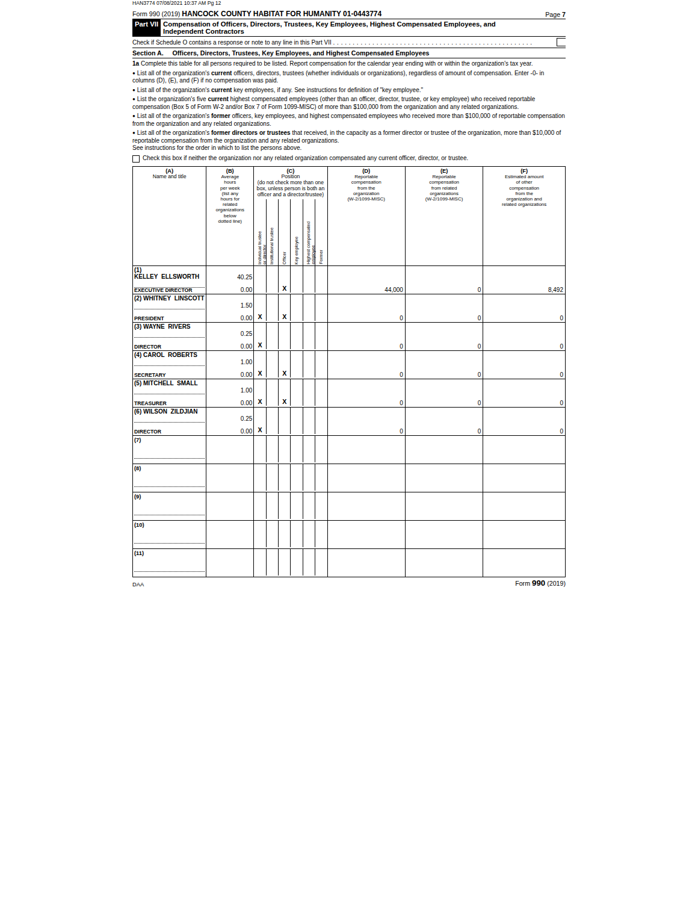HAN3774 07/08/2021 10:37 AM Pg 12
Form 990 (2019) HANCOCK COUNTY HABITAT FOR HUMANITY 01-0443774
Page 7
Part VII
Compensation of Officers, Directors, Trustees, Key Employees, Highest Compensated Employees, and
Independent Contractors
Check if Schedule O contains a response or note to any line in this Part VII . . . . . . . . . . . . . . . . . . . . . . . . . . . . . . . . . . . . . . . . . . . . . . . . . . .
Section A. Officers, Directors, Trustees, Key Employees, and Highest Compensated Employees
1a Complete this table for all persons required to be listed. Report compensation for the calendar year ending with or within the organization's tax year.
List all of the organization's current officers, directors, trustees (whether individuals or organizations), regardless of amount of compensation. Enter -0- in columns (D), (E), and (F) if no compensation was paid.
List all of the organization's current key employees, if any. See instructions for definition of "key employee."
List the organization's five current highest compensated employees (other than an officer, director, trustee, or key employee) who received reportable compensation (Box 5 of Form W-2 and/or Box 7 of Form 1099-MISC) of more than $100,000 from the organization and any related organizations.
List all of the organization's former officers, key employees, and highest compensated employees who received more than $100,000 of reportable compensation from the organization and any related organizations.
List all of the organization's former directors or trustees that received, in the capacity as a former director or trustee of the organization, more than $10,000 of reportable compensation from the organization and any related organizations.
See instructions for the order in which to list the persons above.
Check this box if neither the organization nor any related organization compensated any current officer, director, or trustee.
| (A) Name and title | (B) Average hours per week (list any hours for related organizations below dotted line) | (C) Position (do not check more than one box, unless person is both an officer and a director/trustee) Individual trustee or director Institutional trustee Officer Key employee Highest compensated employee Former | (D) Reportable compensation from the organization (W-2/1099-MISC) | (E) Reportable compensation from related organizations (W-2/1099-MISC) | (F) Estimated amount of other compensation from the organization and related organizations |
| (1) KELLEY ELLSWORTH EXECUTIVE DIRECTOR | 40.25 0.00 | X | 44,000 | 0 | 8,492 |
| (2) WHITNEY LINSCOTT PRESIDENT | 1.50 0.00 | X X | 0 | 0 | 0 |
| (3) WAYNE RIVERS DIRECTOR | 0.25 0.00 | X | 0 | 0 | 0 |
| (4) CAROL ROBERTS SECRETARY | 1.00 0.00 | X X | 0 | 0 | 0 |
| (5) MITCHELL SMALL TREASURER | 1.00 0.00 | X X | 0 | 0 | 0 |
| (6) WILSON ZILDJIAN DIRECTOR | 0.25 0.00 | X | 0 | 0 | 0 |
| (7) | | | | | |
| (8) | | | | | |
| (9) | | | | | |
| (10) | | | | | |
| (11) | | | | | |
DAA
Form 990 (2019)